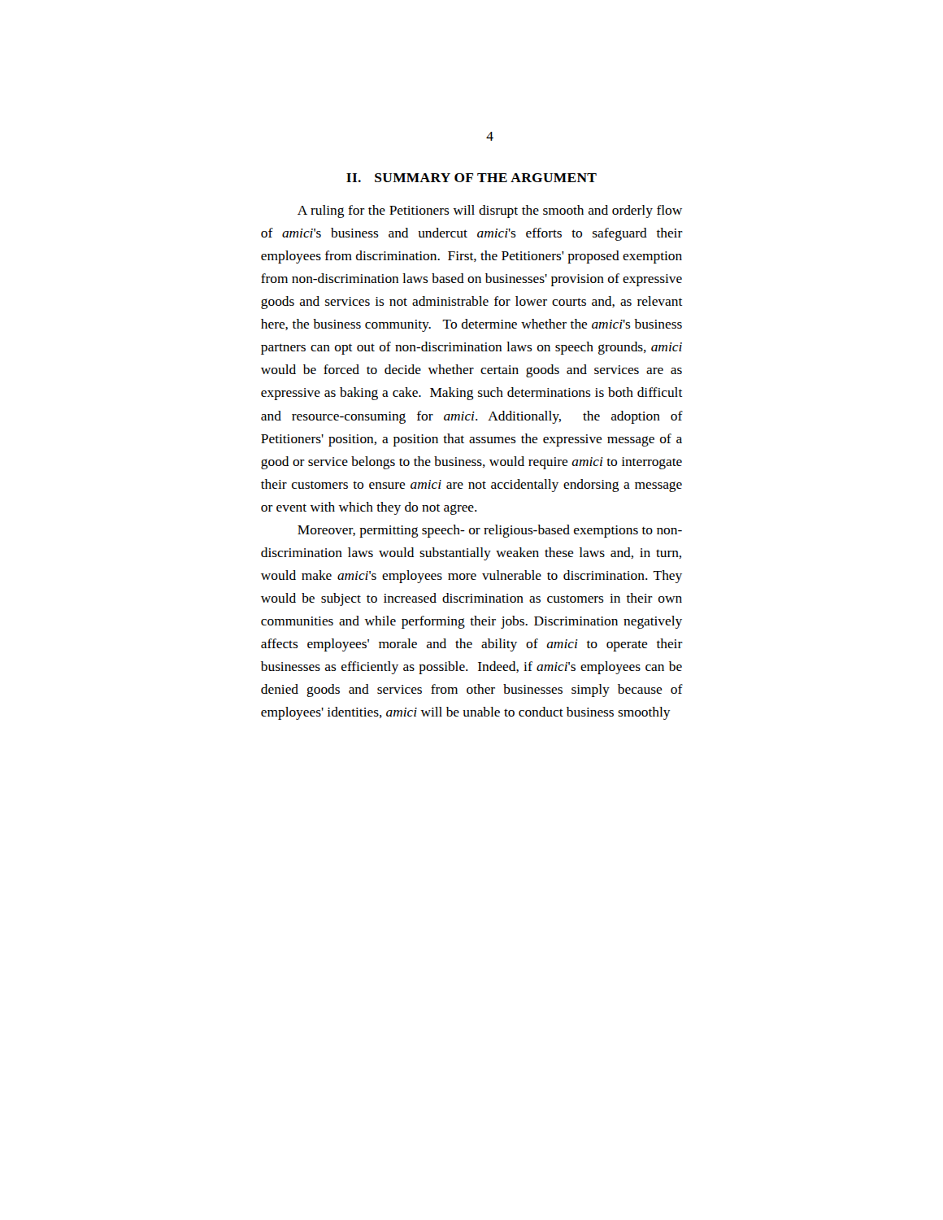4
II. SUMMARY OF THE ARGUMENT
A ruling for the Petitioners will disrupt the smooth and orderly flow of amici's business and undercut amici's efforts to safeguard their employees from discrimination. First, the Petitioners' proposed exemption from non-discrimination laws based on businesses' provision of expressive goods and services is not administrable for lower courts and, as relevant here, the business community. To determine whether the amici's business partners can opt out of non-discrimination laws on speech grounds, amici would be forced to decide whether certain goods and services are as expressive as baking a cake. Making such determinations is both difficult and resource-consuming for amici. Additionally, the adoption of Petitioners' position, a position that assumes the expressive message of a good or service belongs to the business, would require amici to interrogate their customers to ensure amici are not accidentally endorsing a message or event with which they do not agree.
Moreover, permitting speech- or religious-based exemptions to non-discrimination laws would substantially weaken these laws and, in turn, would make amici's employees more vulnerable to discrimination. They would be subject to increased discrimination as customers in their own communities and while performing their jobs. Discrimination negatively affects employees' morale and the ability of amici to operate their businesses as efficiently as possible. Indeed, if amici's employees can be denied goods and services from other businesses simply because of employees' identities, amici will be unable to conduct business smoothly